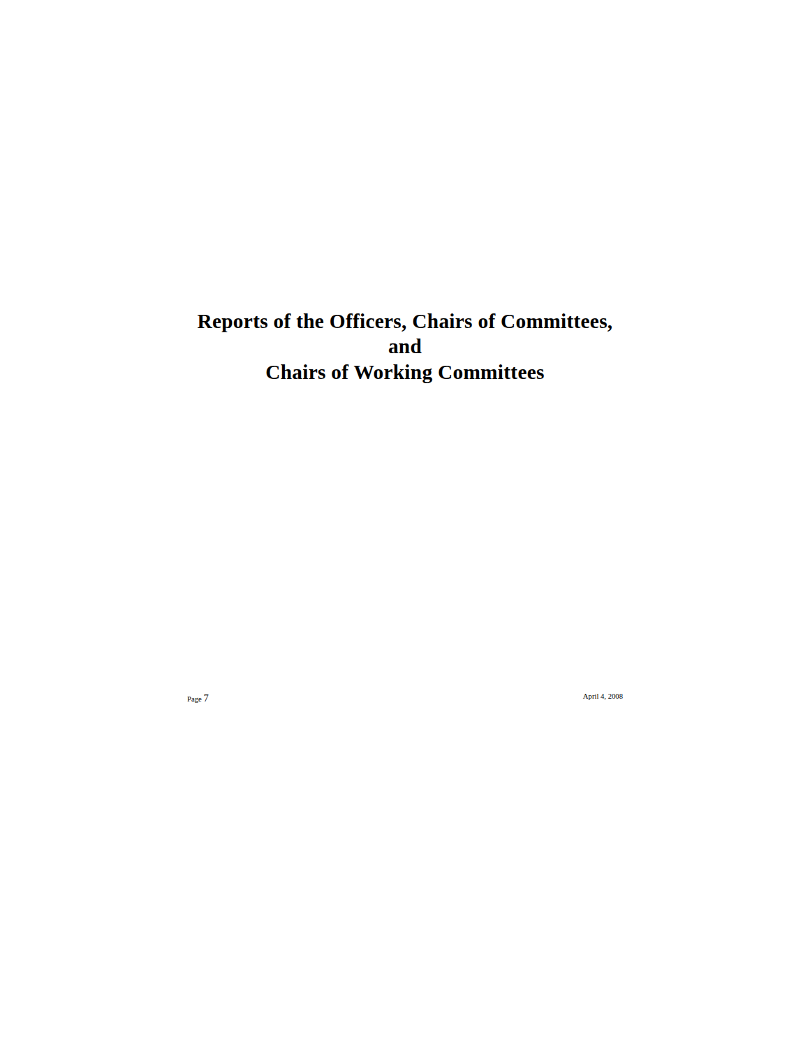Reports of the Officers, Chairs of Committees, and
Chairs of Working Committees
Page 7 April 4, 2008